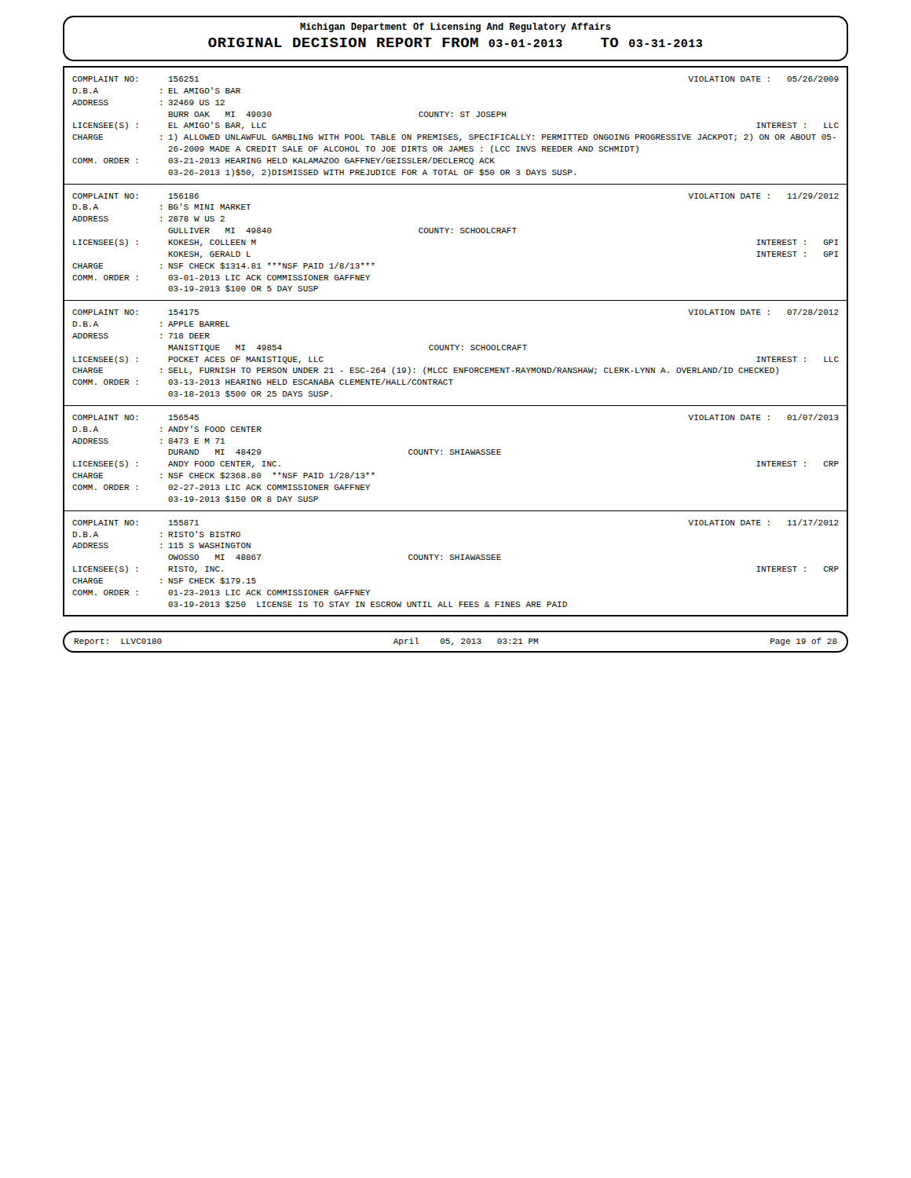Michigan Department Of Licensing And Regulatory Affairs
ORIGINAL DECISION REPORT FROM 03-01-2013 TO 03-31-2013
| COMPLAINT NO: | | 156251 | VIOLATION DATE : 05/26/2009 |
| D.B.A | : | EL AMIGO'S BAR |
| ADDRESS | : | 32469 US 12 |
| | | BURR OAK MI 49030 COUNTY: ST JOSEPH |
| LICENSEE(S) : | | EL AMIGO'S BAR, LLC | INTEREST : LLC |
| CHARGE | : | 1) ALLOWED UNLAWFUL GAMBLING WITH POOL TABLE ON PREMISES, SPECIFICALLY: PERMITTED ONGOING PROGRESSIVE JACKPOT; 2) ON OR ABOUT 05-26-2009 MADE A CREDIT SALE OF ALCOHOL TO JOE DIRTS OR JAMES : (LCC INVS REEDER AND SCHMIDT) |
| COMM. ORDER : | | 03-21-2013 HEARING HELD KALAMAZOO GAFFNEY/GEISSLER/DECLERCQ ACK |
| | | 03-26-2013 1)$50, 2)DISMISSED WITH PREJUDICE FOR A TOTAL OF $50 OR 3 DAYS SUSP. |
| COMPLAINT NO: | | 156186 | VIOLATION DATE : 11/29/2012 |
| D.B.A | : | BG'S MINI MARKET |
| ADDRESS | : | 2878 W US 2 |
| | | GULLIVER MI 49840 COUNTY: SCHOOLCRAFT |
| LICENSEE(S) : | | KOKESH, COLLEEN M | INTEREST : GPI |
| | | KOKESH, GERALD L | INTEREST : GPI |
| CHARGE | : | NSF CHECK $1314.81 ***NSF PAID 1/8/13*** |
| COMM. ORDER : | | 03-01-2013 LIC ACK COMMISSIONER GAFFNEY |
| | | 03-19-2013 $100 OR 5 DAY SUSP |
| COMPLAINT NO: | | 154175 | VIOLATION DATE : 07/28/2012 |
| D.B.A | : | APPLE BARREL |
| ADDRESS | : | 718 DEER |
| | | MANISTIQUE MI 49854 COUNTY: SCHOOLCRAFT |
| LICENSEE(S) : | | POCKET ACES OF MANISTIQUE, LLC | INTEREST : LLC |
| CHARGE | : | SELL, FURNISH TO PERSON UNDER 21 - ESC-264 (19): (MLCC ENFORCEMENT-RAYMOND/RANSHAW; CLERK-LYNN A. OVERLAND/ID CHECKED) |
| COMM. ORDER : | | 03-13-2013 HEARING HELD ESCANABA CLEMENTE/HALL/CONTRACT |
| | | 03-18-2013 $500 OR 25 DAYS SUSP. |
| COMPLAINT NO: | | 156545 | VIOLATION DATE : 01/07/2013 |
| D.B.A | : | ANDY'S FOOD CENTER |
| ADDRESS | : | 8473 E M 71 |
| | | DURAND MI 48429 COUNTY: SHIAWASSEE |
| LICENSEE(S) : | | ANDY FOOD CENTER, INC. | INTEREST : CRP |
| CHARGE | : | NSF CHECK $2368.80 **NSF PAID 1/28/13** |
| COMM. ORDER : | | 02-27-2013 LIC ACK COMMISSIONER GAFFNEY |
| | | 03-19-2013 $150 OR 8 DAY SUSP |
| COMPLAINT NO: | | 155871 | VIOLATION DATE : 11/17/2012 |
| D.B.A | : | RISTO'S BISTRO |
| ADDRESS | : | 115 S WASHINGTON |
| | | OWOSSO MI 48867 COUNTY: SHIAWASSEE |
| LICENSEE(S) : | | RISTO, INC. | INTEREST : CRP |
| CHARGE | : | NSF CHECK $179.15 |
| COMM. ORDER : | | 01-23-2013 LIC ACK COMMISSIONER GAFFNEY |
| | | 03-19-2013 $250 LICENSE IS TO STAY IN ESCROW UNTIL ALL FEES & FINES ARE PAID |
Report: LLVC0180
April 05, 2013 03:21 PM
Page 19 of 28